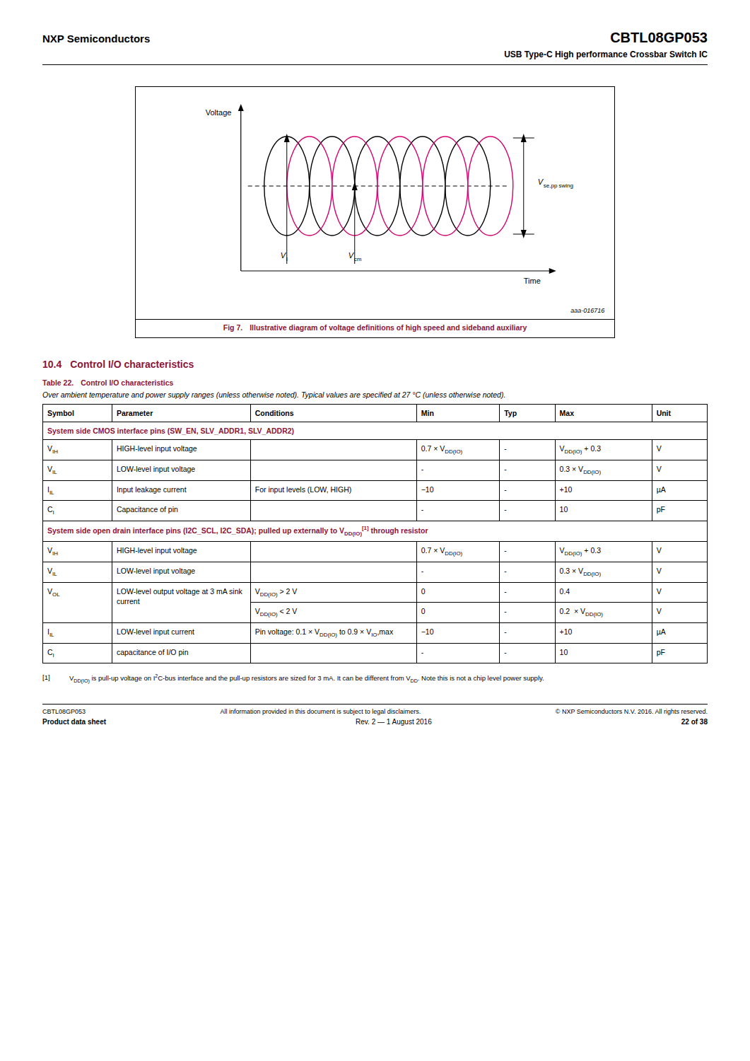NXP Semiconductors
CBTL08GP053
USB Type-C High performance Crossbar Switch IC
Voltage Time V I V cm V se,pp swing
aaa-016716
Fig 7. Illustrative diagram of voltage definitions of high speed and sideband auxiliary
10.4 Control I/O characteristics
Table 22. Control I/O characteristics
Over ambient temperature and power supply ranges (unless otherwise noted). Typical values are specified at 27 °C (unless otherwise noted).
| Symbol | Parameter | Conditions | Min | Typ | Max | Unit |
| --- | --- | --- | --- | --- | --- | --- |
| System side CMOS interface pins (SW_EN, SLV_ADDR1, SLV_ADDR2) |
| V IH | HIGH-level input voltage | | 0.7 × V DD(IO) | - | V DD(IO) + 0.3 | V |
| V IL | LOW-level input voltage | | - | - | 0.3 × V DD(IO) | V |
| I IL | Input leakage current | For input levels (LOW, HIGH) | −10 | - | +10 | µA |
| C I | Capacitance of pin | | - | - | 10 | pF |
| System side open drain interface pins (I2C_SCL, I2C_SDA); pulled up externally to V DD(IO) [1] through resistor |
| V IH | HIGH-level input voltage | | 0.7 × V DD(IO) | - | V DD(IO) + 0.3 | V |
| V IL | LOW-level input voltage | | - | - | 0.3 × V DD(IO) | V |
| V OL | LOW-level output voltage at 3 mA sink current | V DD(IO) > 2 V | 0 | - | 0.4 | V |
| V DD(IO) < 2 V | 0 | - | 0.2 × V DD(IO) | V |
| I IL | LOW-level input current | Pin voltage: 0.1 × V DD(IO) to 0.9 × V IO ,max | −10 | - | +10 | µA |
| C I | capacitance of I/O pin | | - | - | 10 | pF |
[1]
VDD(IO) is pull-up voltage on I2C-bus interface and the pull-up resistors are sized for 3 mA. It can be different from VDD. Note this is not a chip level power supply.
CBTL08GP053
All information provided in this document is subject to legal disclaimers.
© NXP Semiconductors N.V. 2016. All rights reserved.
Product data sheet
Rev. 2 — 1 August 2016
22 of 38